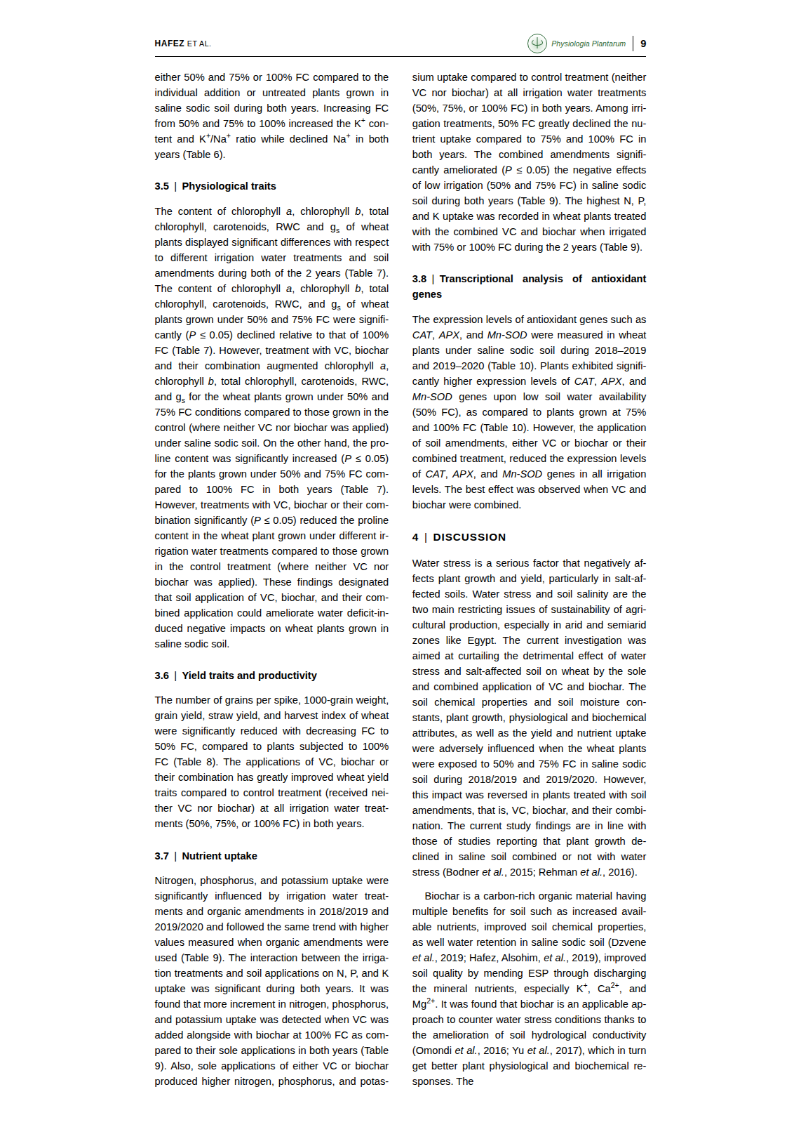HAFEZ ET AL.
Physiologia Plantarum
9
either 50% and 75% or 100% FC compared to the individual addition or untreated plants grown in saline sodic soil during both years. Increasing FC from 50% and 75% to 100% increased the K+ content and K+/Na+ ratio while declined Na+ in both years (Table 6).
3.5|Physiological traits
The content of chlorophyll a, chlorophyll b, total chlorophyll, carotenoids, RWC and gs of wheat plants displayed significant differences with respect to different irrigation water treatments and soil amendments during both of the 2 years (Table 7). The content of chlorophyll a, chlorophyll b, total chlorophyll, carotenoids, RWC, and gs of wheat plants grown under 50% and 75% FC were significantly (P ≤ 0.05) declined relative to that of 100% FC (Table 7). However, treatment with VC, biochar and their combination augmented chlorophyll a, chlorophyll b, total chlorophyll, carotenoids, RWC, and gs for the wheat plants grown under 50% and 75% FC conditions compared to those grown in the control (where neither VC nor biochar was applied) under saline sodic soil. On the other hand, the proline content was significantly increased (P ≤ 0.05) for the plants grown under 50% and 75% FC compared to 100% FC in both years (Table 7). However, treatments with VC, biochar or their combination significantly (P ≤ 0.05) reduced the proline content in the wheat plant grown under different irrigation water treatments compared to those grown in the control treatment (where neither VC nor biochar was applied). These findings designated that soil application of VC, biochar, and their combined application could ameliorate water deficit-induced negative impacts on wheat plants grown in saline sodic soil.
3.6|Yield traits and productivity
The number of grains per spike, 1000-grain weight, grain yield, straw yield, and harvest index of wheat were significantly reduced with decreasing FC to 50% FC, compared to plants subjected to 100% FC (Table 8). The applications of VC, biochar or their combination has greatly improved wheat yield traits compared to control treatment (received neither VC nor biochar) at all irrigation water treatments (50%, 75%, or 100% FC) in both years.
3.7|Nutrient uptake
Nitrogen, phosphorus, and potassium uptake were significantly influenced by irrigation water treatments and organic amendments in 2018/2019 and 2019/2020 and followed the same trend with higher values measured when organic amendments were used (Table 9). The interaction between the irrigation treatments and soil applications on N, P, and K uptake was significant during both years. It was found that more increment in nitrogen, phosphorus, and potassium uptake was detected when VC was added alongside with biochar at 100% FC as compared to their sole applications in both years (Table 9). Also, sole applications of either VC or biochar produced higher nitrogen, phosphorus, and potassium uptake compared to control treatment (neither VC nor biochar) at all irrigation water treatments (50%, 75%, or 100% FC) in both years. Among irrigation treatments, 50% FC greatly declined the nutrient uptake compared to 75% and 100% FC in both years. The combined amendments significantly ameliorated (P ≤ 0.05) the negative effects of low irrigation (50% and 75% FC) in saline sodic soil during both years (Table 9). The highest N, P, and K uptake was recorded in wheat plants treated with the combined VC and biochar when irrigated with 75% or 100% FC during the 2 years (Table 9).
3.8|Transcriptional analysis of antioxidant genes
The expression levels of antioxidant genes such as CAT, APX, and Mn-SOD were measured in wheat plants under saline sodic soil during 2018–2019 and 2019–2020 (Table 10). Plants exhibited significantly higher expression levels of CAT, APX, and Mn-SOD genes upon low soil water availability (50% FC), as compared to plants grown at 75% and 100% FC (Table 10). However, the application of soil amendments, either VC or biochar or their combined treatment, reduced the expression levels of CAT, APX, and Mn-SOD genes in all irrigation levels. The best effect was observed when VC and biochar were combined.
4|DISCUSSION
Water stress is a serious factor that negatively affects plant growth and yield, particularly in salt-affected soils. Water stress and soil salinity are the two main restricting issues of sustainability of agricultural production, especially in arid and semiarid zones like Egypt. The current investigation was aimed at curtailing the detrimental effect of water stress and salt-affected soil on wheat by the sole and combined application of VC and biochar. The soil chemical properties and soil moisture constants, plant growth, physiological and biochemical attributes, as well as the yield and nutrient uptake were adversely influenced when the wheat plants were exposed to 50% and 75% FC in saline sodic soil during 2018/2019 and 2019/2020. However, this impact was reversed in plants treated with soil amendments, that is, VC, biochar, and their combination. The current study findings are in line with those of studies reporting that plant growth declined in saline soil combined or not with water stress (Bodner et al., 2015; Rehman et al., 2016).
Biochar is a carbon-rich organic material having multiple benefits for soil such as increased available nutrients, improved soil chemical properties, as well water retention in saline sodic soil (Dzvene et al., 2019; Hafez, Alsohim, et al., 2019), improved soil quality by mending ESP through discharging the mineral nutrients, especially K+, Ca2+, and Mg2+. It was found that biochar is an applicable approach to counter water stress conditions thanks to the amelioration of soil hydrological conductivity (Omondi et al., 2016; Yu et al., 2017), which in turn get better plant physiological and biochemical responses. The